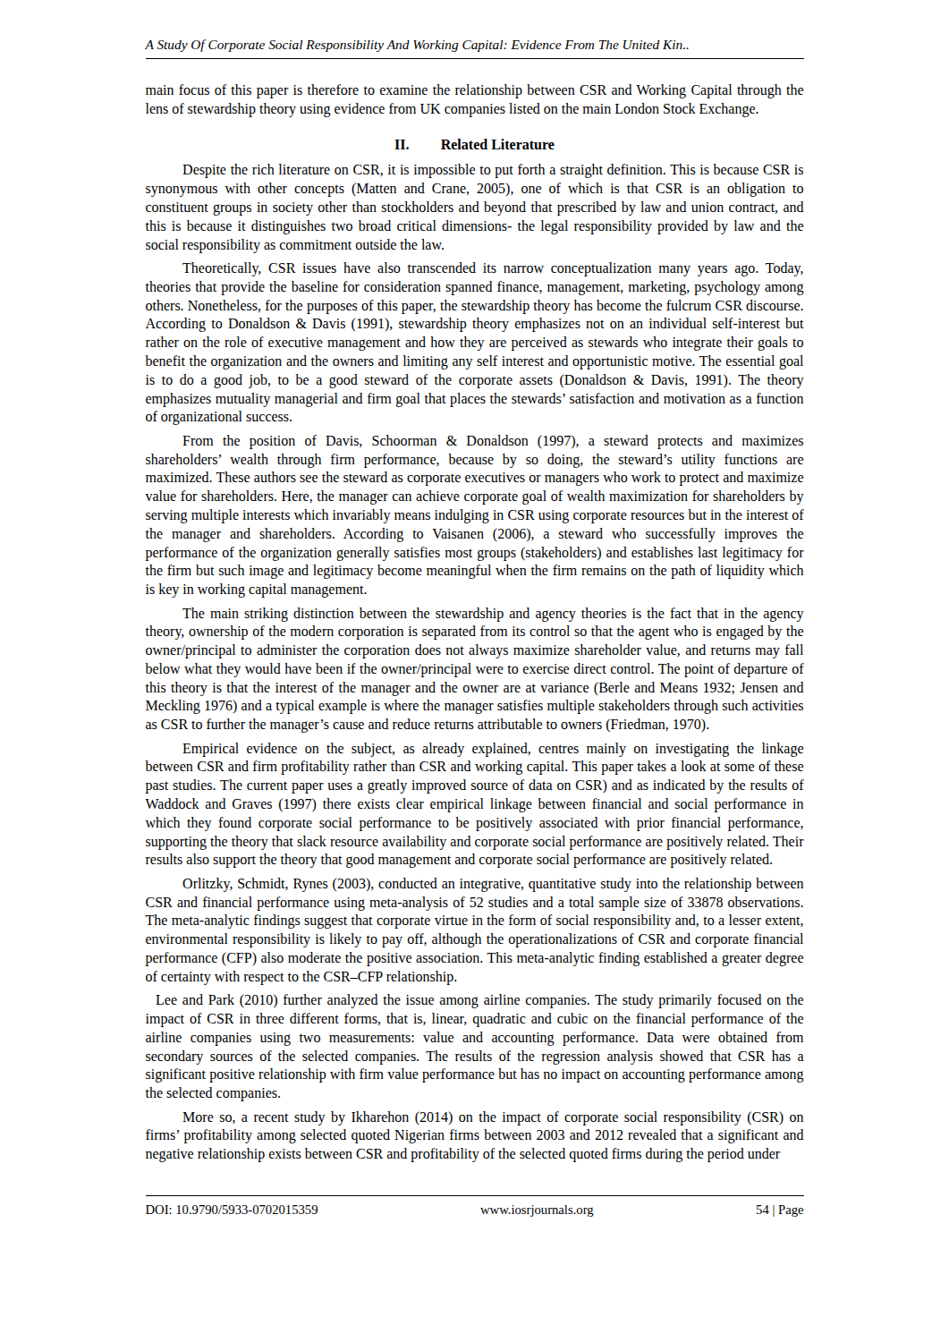A Study Of Corporate Social Responsibility And Working Capital: Evidence From The United Kin..
main focus of this paper is therefore to examine the relationship between CSR and Working Capital through the lens of stewardship theory using evidence from UK companies listed on the main London Stock Exchange.
II. Related Literature
Despite the rich literature on CSR, it is impossible to put forth a straight definition. This is because CSR is synonymous with other concepts (Matten and Crane, 2005), one of which is that CSR is an obligation to constituent groups in society other than stockholders and beyond that prescribed by law and union contract, and this is because it distinguishes two broad critical dimensions- the legal responsibility provided by law and the social responsibility as commitment outside the law.
Theoretically, CSR issues have also transcended its narrow conceptualization many years ago. Today, theories that provide the baseline for consideration spanned finance, management, marketing, psychology among others. Nonetheless, for the purposes of this paper, the stewardship theory has become the fulcrum CSR discourse. According to Donaldson & Davis (1991), stewardship theory emphasizes not on an individual self-interest but rather on the role of executive management and how they are perceived as stewards who integrate their goals to benefit the organization and the owners and limiting any self interest and opportunistic motive. The essential goal is to do a good job, to be a good steward of the corporate assets (Donaldson & Davis, 1991). The theory emphasizes mutuality managerial and firm goal that places the stewards’ satisfaction and motivation as a function of organizational success.
From the position of Davis, Schoorman & Donaldson (1997), a steward protects and maximizes shareholders’ wealth through firm performance, because by so doing, the steward’s utility functions are maximized. These authors see the steward as corporate executives or managers who work to protect and maximize value for shareholders. Here, the manager can achieve corporate goal of wealth maximization for shareholders by serving multiple interests which invariably means indulging in CSR using corporate resources but in the interest of the manager and shareholders. According to Vaisanen (2006), a steward who successfully improves the performance of the organization generally satisfies most groups (stakeholders) and establishes last legitimacy for the firm but such image and legitimacy become meaningful when the firm remains on the path of liquidity which is key in working capital management.
The main striking distinction between the stewardship and agency theories is the fact that in the agency theory, ownership of the modern corporation is separated from its control so that the agent who is engaged by the owner/principal to administer the corporation does not always maximize shareholder value, and returns may fall below what they would have been if the owner/principal were to exercise direct control. The point of departure of this theory is that the interest of the manager and the owner are at variance (Berle and Means 1932; Jensen and Meckling 1976) and a typical example is where the manager satisfies multiple stakeholders through such activities as CSR to further the manager’s cause and reduce returns attributable to owners (Friedman, 1970).
Empirical evidence on the subject, as already explained, centres mainly on investigating the linkage between CSR and firm profitability rather than CSR and working capital. This paper takes a look at some of these past studies. The current paper uses a greatly improved source of data on CSR) and as indicated by the results of Waddock and Graves (1997) there exists clear empirical linkage between financial and social performance in which they found corporate social performance to be positively associated with prior financial performance, supporting the theory that slack resource availability and corporate social performance are positively related. Their results also support the theory that good management and corporate social performance are positively related.
Orlitzky, Schmidt, Rynes (2003), conducted an integrative, quantitative study into the relationship between CSR and financial performance using meta-analysis of 52 studies and a total sample size of 33878 observations. The meta-analytic findings suggest that corporate virtue in the form of social responsibility and, to a lesser extent, environmental responsibility is likely to pay off, although the operationalizations of CSR and corporate financial performance (CFP) also moderate the positive association. This meta-analytic finding established a greater degree of certainty with respect to the CSR–CFP relationship.
Lee and Park (2010) further analyzed the issue among airline companies. The study primarily focused on the impact of CSR in three different forms, that is, linear, quadratic and cubic on the financial performance of the airline companies using two measurements: value and accounting performance. Data were obtained from secondary sources of the selected companies. The results of the regression analysis showed that CSR has a significant positive relationship with firm value performance but has no impact on accounting performance among the selected companies.
More so, a recent study by Ikharehon (2014) on the impact of corporate social responsibility (CSR) on firms’ profitability among selected quoted Nigerian firms between 2003 and 2012 revealed that a significant and negative relationship exists between CSR and profitability of the selected quoted firms during the period under
DOI: 10.9790/5933-0702015359 www.iosrjournals.org 54 | Page